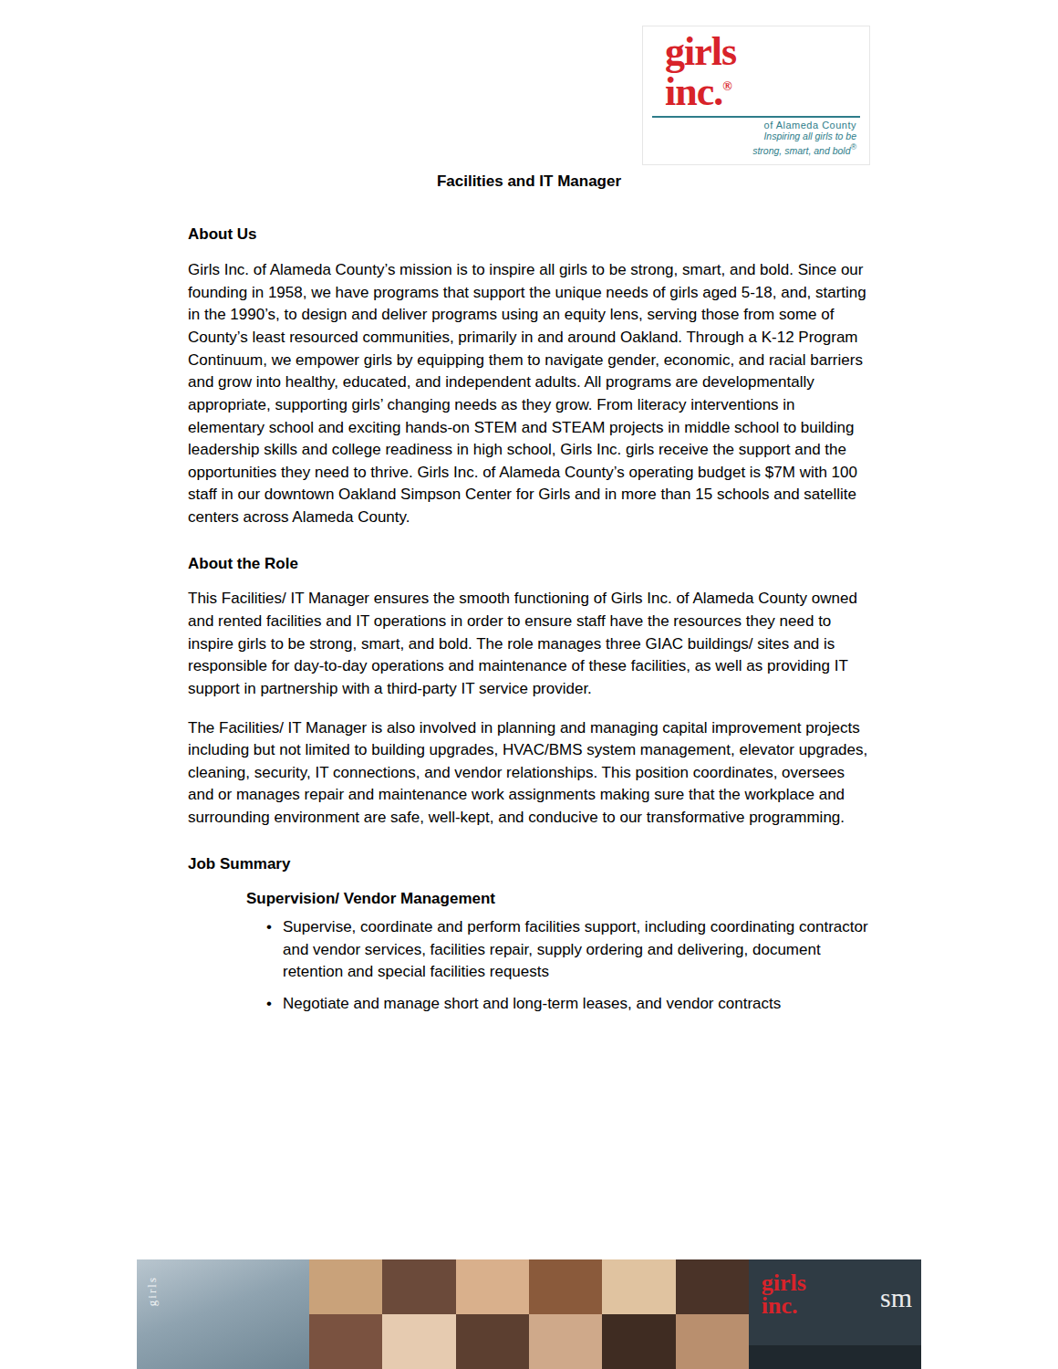girls inc.®
of Alameda County
Inspiring all girls to be
strong, smart, and bold®
Facilities and IT Manager
About Us
Girls Inc. of Alameda County’s mission is to inspire all girls to be strong, smart, and bold. Since our founding in 1958, we have programs that support the unique needs of girls aged 5-18, and, starting in the 1990’s, to design and deliver programs using an equity lens, serving those from some of County’s least resourced communities, primarily in and around Oakland. Through a K-12 Program Continuum, we empower girls by equipping them to navigate gender, economic, and racial barriers and grow into healthy, educated, and independent adults. All programs are developmentally appropriate, supporting girls’ changing needs as they grow. From literacy interventions in elementary school and exciting hands-on STEM and STEAM projects in middle school to building leadership skills and college readiness in high school, Girls Inc. girls receive the support and the opportunities they need to thrive. Girls Inc. of Alameda County’s operating budget is $7M with 100 staff in our downtown Oakland Simpson Center for Girls and in more than 15 schools and satellite centers across Alameda County.
About the Role
This Facilities/ IT Manager ensures the smooth functioning of Girls Inc. of Alameda County owned and rented facilities and IT operations in order to ensure staff have the resources they need to inspire girls to be strong, smart, and bold. The role manages three GIAC buildings/ sites and is responsible for day-to-day operations and maintenance of these facilities, as well as providing IT support in partnership with a third-party IT service provider.
The Facilities/ IT Manager is also involved in planning and managing capital improvement projects including but not limited to building upgrades, HVAC/BMS system management, elevator upgrades, cleaning, security, IT connections, and vendor relationships. This position coordinates, oversees and or manages repair and maintenance work assignments making sure that the workplace and surrounding environment are safe, well-kept, and conducive to our transformative programming.
Job Summary
Supervision/ Vendor Management
Supervise, coordinate and perform facilities support, including coordinating contractor and vendor services, facilities repair, supply ordering and delivering, document retention and special facilities requests
Negotiate and manage short and long-term leases, and vendor contracts
girlsinc.
sm